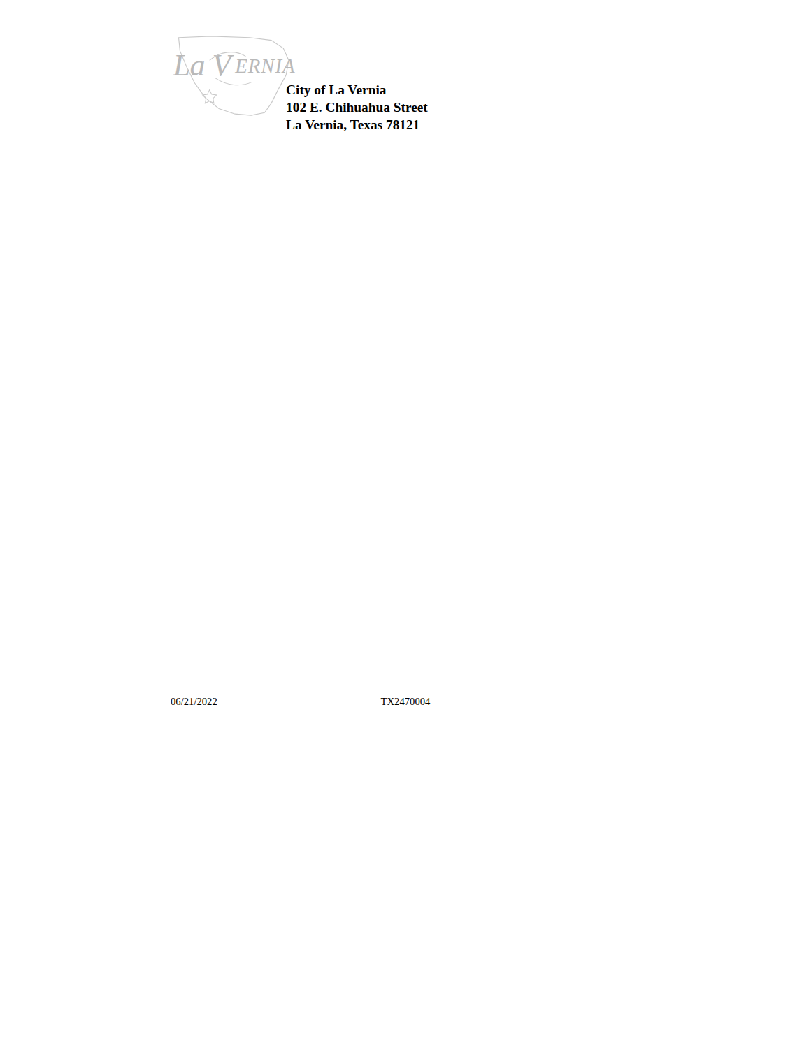La V ERNIA
City of La Vernia
102 E. Chihuahua Street
La Vernia, Texas 78121
06/21/2022 TX2470004